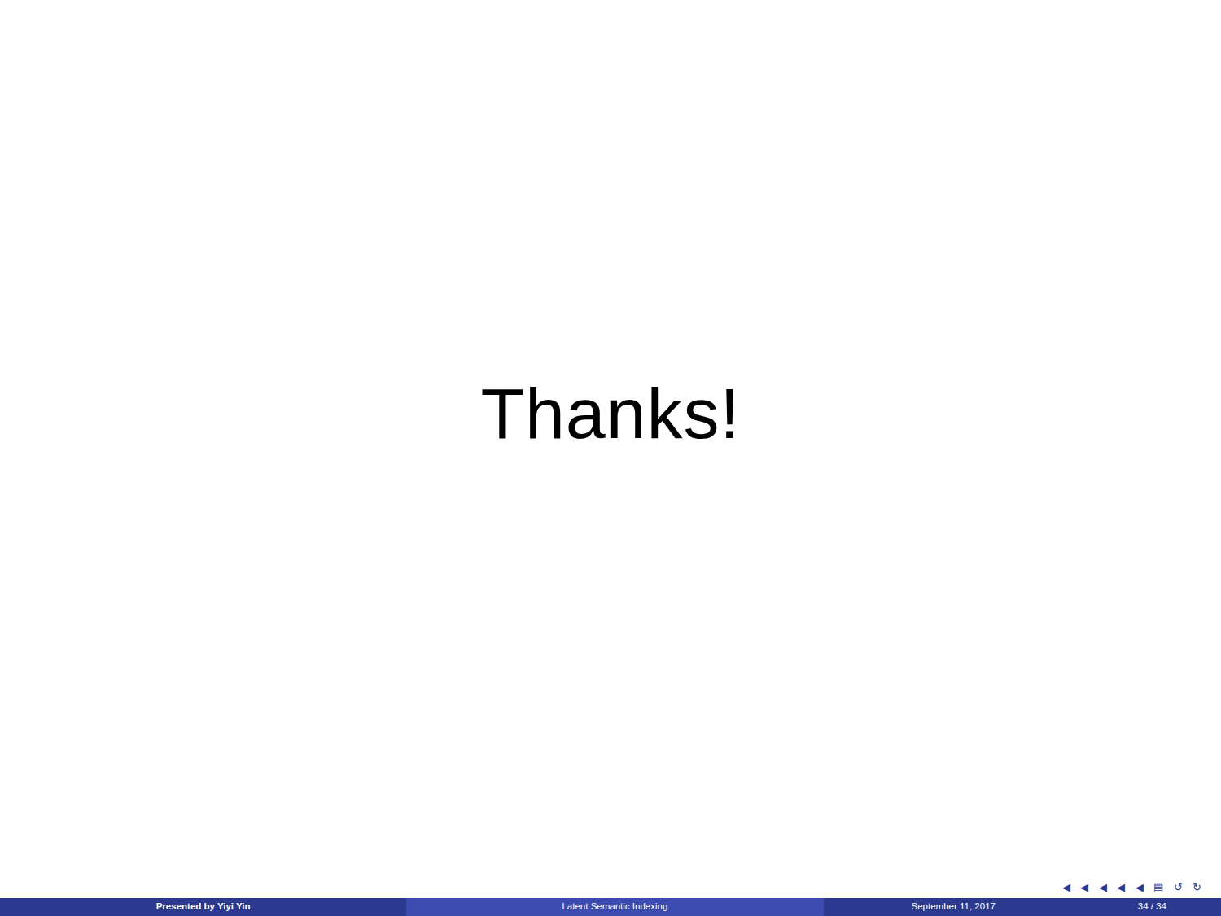Thanks!
◀ ◀ ◀ ◀ ◀ ▤ ↺ ↻
Presented by Yiyi Yin
Latent Semantic Indexing
September 11, 2017
34 / 34